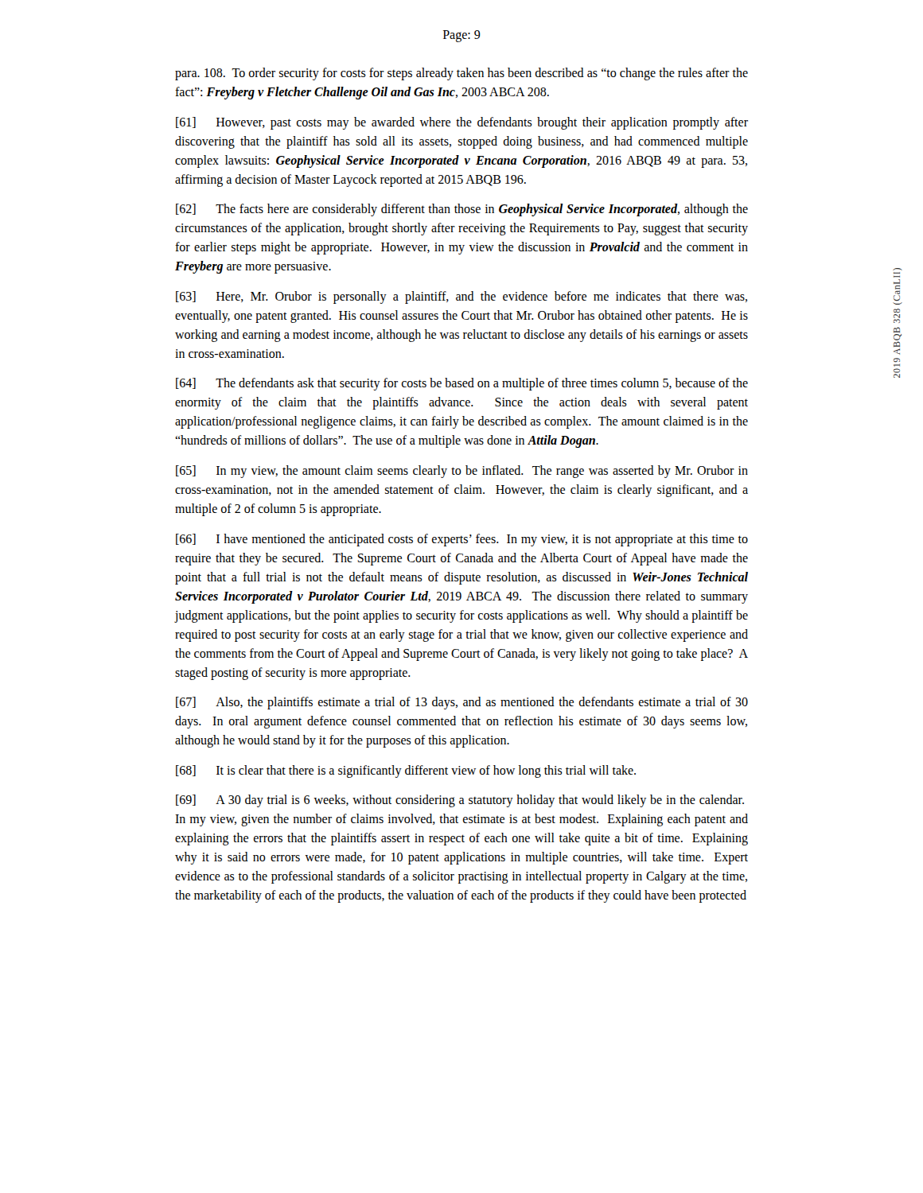Page: 9
2019 ABQB 328 (CanLII)
para. 108. To order security for costs for steps already taken has been described as “to change the rules after the fact”: Freyberg v Fletcher Challenge Oil and Gas Inc, 2003 ABCA 208.
[61] However, past costs may be awarded where the defendants brought their application promptly after discovering that the plaintiff has sold all its assets, stopped doing business, and had commenced multiple complex lawsuits: Geophysical Service Incorporated v Encana Corporation, 2016 ABQB 49 at para. 53, affirming a decision of Master Laycock reported at 2015 ABQB 196.
[62] The facts here are considerably different than those in Geophysical Service Incorporated, although the circumstances of the application, brought shortly after receiving the Requirements to Pay, suggest that security for earlier steps might be appropriate. However, in my view the discussion in Provalcid and the comment in Freyberg are more persuasive.
[63] Here, Mr. Orubor is personally a plaintiff, and the evidence before me indicates that there was, eventually, one patent granted. His counsel assures the Court that Mr. Orubor has obtained other patents. He is working and earning a modest income, although he was reluctant to disclose any details of his earnings or assets in cross-examination.
[64] The defendants ask that security for costs be based on a multiple of three times column 5, because of the enormity of the claim that the plaintiffs advance. Since the action deals with several patent application/professional negligence claims, it can fairly be described as complex. The amount claimed is in the “hundreds of millions of dollars”. The use of a multiple was done in Attila Dogan.
[65] In my view, the amount claim seems clearly to be inflated. The range was asserted by Mr. Orubor in cross-examination, not in the amended statement of claim. However, the claim is clearly significant, and a multiple of 2 of column 5 is appropriate.
[66] I have mentioned the anticipated costs of experts’ fees. In my view, it is not appropriate at this time to require that they be secured. The Supreme Court of Canada and the Alberta Court of Appeal have made the point that a full trial is not the default means of dispute resolution, as discussed in Weir-Jones Technical Services Incorporated v Purolator Courier Ltd, 2019 ABCA 49. The discussion there related to summary judgment applications, but the point applies to security for costs applications as well. Why should a plaintiff be required to post security for costs at an early stage for a trial that we know, given our collective experience and the comments from the Court of Appeal and Supreme Court of Canada, is very likely not going to take place? A staged posting of security is more appropriate.
[67] Also, the plaintiffs estimate a trial of 13 days, and as mentioned the defendants estimate a trial of 30 days. In oral argument defence counsel commented that on reflection his estimate of 30 days seems low, although he would stand by it for the purposes of this application.
[68] It is clear that there is a significantly different view of how long this trial will take.
[69] A 30 day trial is 6 weeks, without considering a statutory holiday that would likely be in the calendar. In my view, given the number of claims involved, that estimate is at best modest. Explaining each patent and explaining the errors that the plaintiffs assert in respect of each one will take quite a bit of time. Explaining why it is said no errors were made, for 10 patent applications in multiple countries, will take time. Expert evidence as to the professional standards of a solicitor practising in intellectual property in Calgary at the time, the marketability of each of the products, the valuation of each of the products if they could have been protected